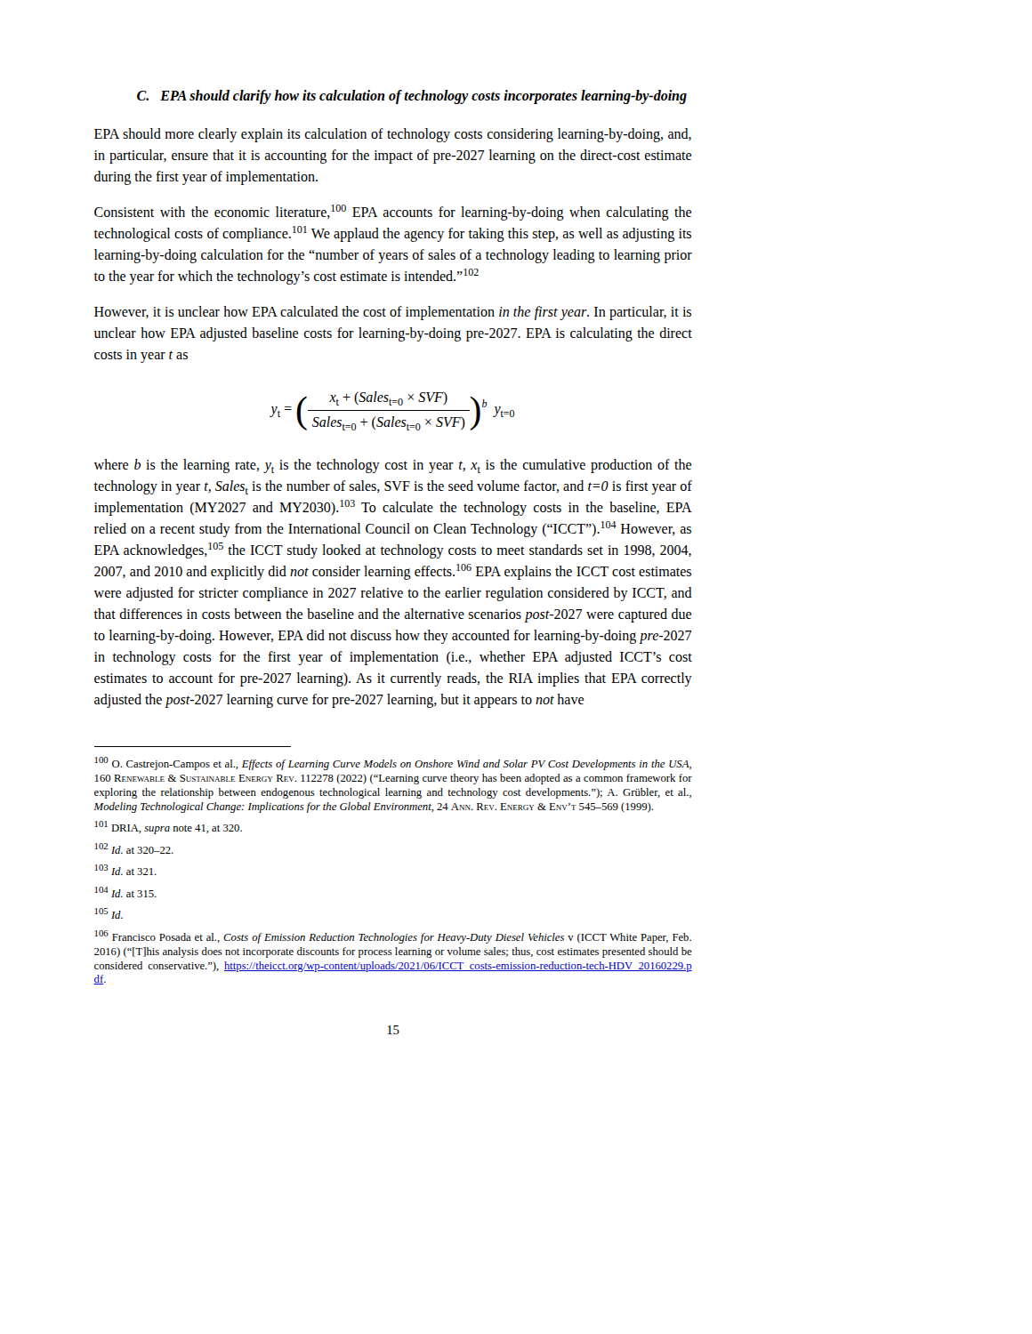C. EPA should clarify how its calculation of technology costs incorporates learning-by-doing
EPA should more clearly explain its calculation of technology costs considering learning-by-doing, and, in particular, ensure that it is accounting for the impact of pre-2027 learning on the direct-cost estimate during the first year of implementation.
Consistent with the economic literature,100 EPA accounts for learning-by-doing when calculating the technological costs of compliance.101 We applaud the agency for taking this step, as well as adjusting its learning-by-doing calculation for the “number of years of sales of a technology leading to learning prior to the year for which the technology’s cost estimate is intended.”102
However, it is unclear how EPA calculated the cost of implementation in the first year. In particular, it is unclear how EPA adjusted baseline costs for learning-by-doing pre-2027. EPA is calculating the direct costs in year t as
yt = (xt + (Salest=0 × SVF) Salest=0 + (Salest=0 × SVF))b yt=0
where b is the learning rate, yt is the technology cost in year t, xt is the cumulative production of the technology in year t, Salest is the number of sales, SVF is the seed volume factor, and t=0 is first year of implementation (MY2027 and MY2030).103 To calculate the technology costs in the baseline, EPA relied on a recent study from the International Council on Clean Technology (“ICCT”).104 However, as EPA acknowledges,105 the ICCT study looked at technology costs to meet standards set in 1998, 2004, 2007, and 2010 and explicitly did not consider learning effects.106 EPA explains the ICCT cost estimates were adjusted for stricter compliance in 2027 relative to the earlier regulation considered by ICCT, and that differences in costs between the baseline and the alternative scenarios post-2027 were captured due to learning-by-doing. However, EPA did not discuss how they accounted for learning-by-doing pre-2027 in technology costs for the first year of implementation (i.e., whether EPA adjusted ICCT’s cost estimates to account for pre-2027 learning). As it currently reads, the RIA implies that EPA correctly adjusted the post-2027 learning curve for pre-2027 learning, but it appears to not have
100 O. Castrejon-Campos et al., Effects of Learning Curve Models on Onshore Wind and Solar PV Cost Developments in the USA, 160 Renewable & Sustainable Energy Rev. 112278 (2022) (“Learning curve theory has been adopted as a common framework for exploring the relationship between endogenous technological learning and technology cost developments.”); A. Grübler, et al., Modeling Technological Change: Implications for the Global Environment, 24 Ann. Rev. Energy & Env’t 545–569 (1999).
101 DRIA, supra note 41, at 320.
102 Id. at 320–22.
103 Id. at 321.
104 Id. at 315.
105 Id.
106 Francisco Posada et al., Costs of Emission Reduction Technologies for Heavy-Duty Diesel Vehicles v (ICCT White Paper, Feb. 2016) (“[T]his analysis does not incorporate discounts for process learning or volume sales; thus, cost estimates presented should be considered conservative.”), https://theicct.org/wp-content/uploads/2021/06/ICCT_costs-emission-reduction-tech-HDV_20160229.pdf.
15